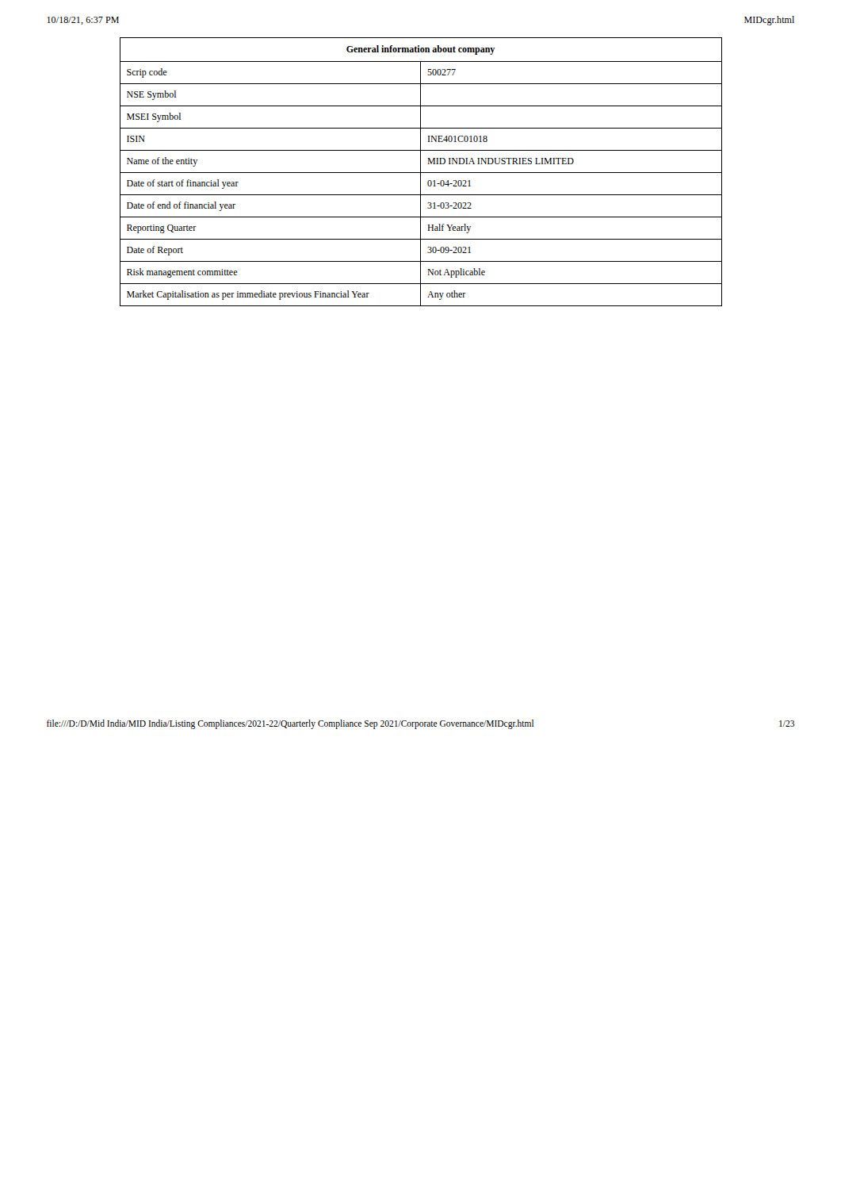10/18/21, 6:37 PM
MIDcgr.html
| General information about company |
| --- |
| Scrip code | 500277 |
| NSE Symbol | |
| MSEI Symbol | |
| ISIN | INE401C01018 |
| Name of the entity | MID INDIA INDUSTRIES LIMITED |
| Date of start of financial year | 01-04-2021 |
| Date of end of financial year | 31-03-2022 |
| Reporting Quarter | Half Yearly |
| Date of Report | 30-09-2021 |
| Risk management committee | Not Applicable |
| Market Capitalisation as per immediate previous Financial Year | Any other |
file:///D:/D/Mid India/MID India/Listing Compliances/2021-22/Quarterly Compliance Sep 2021/Corporate Governance/MIDcgr.html
1/23